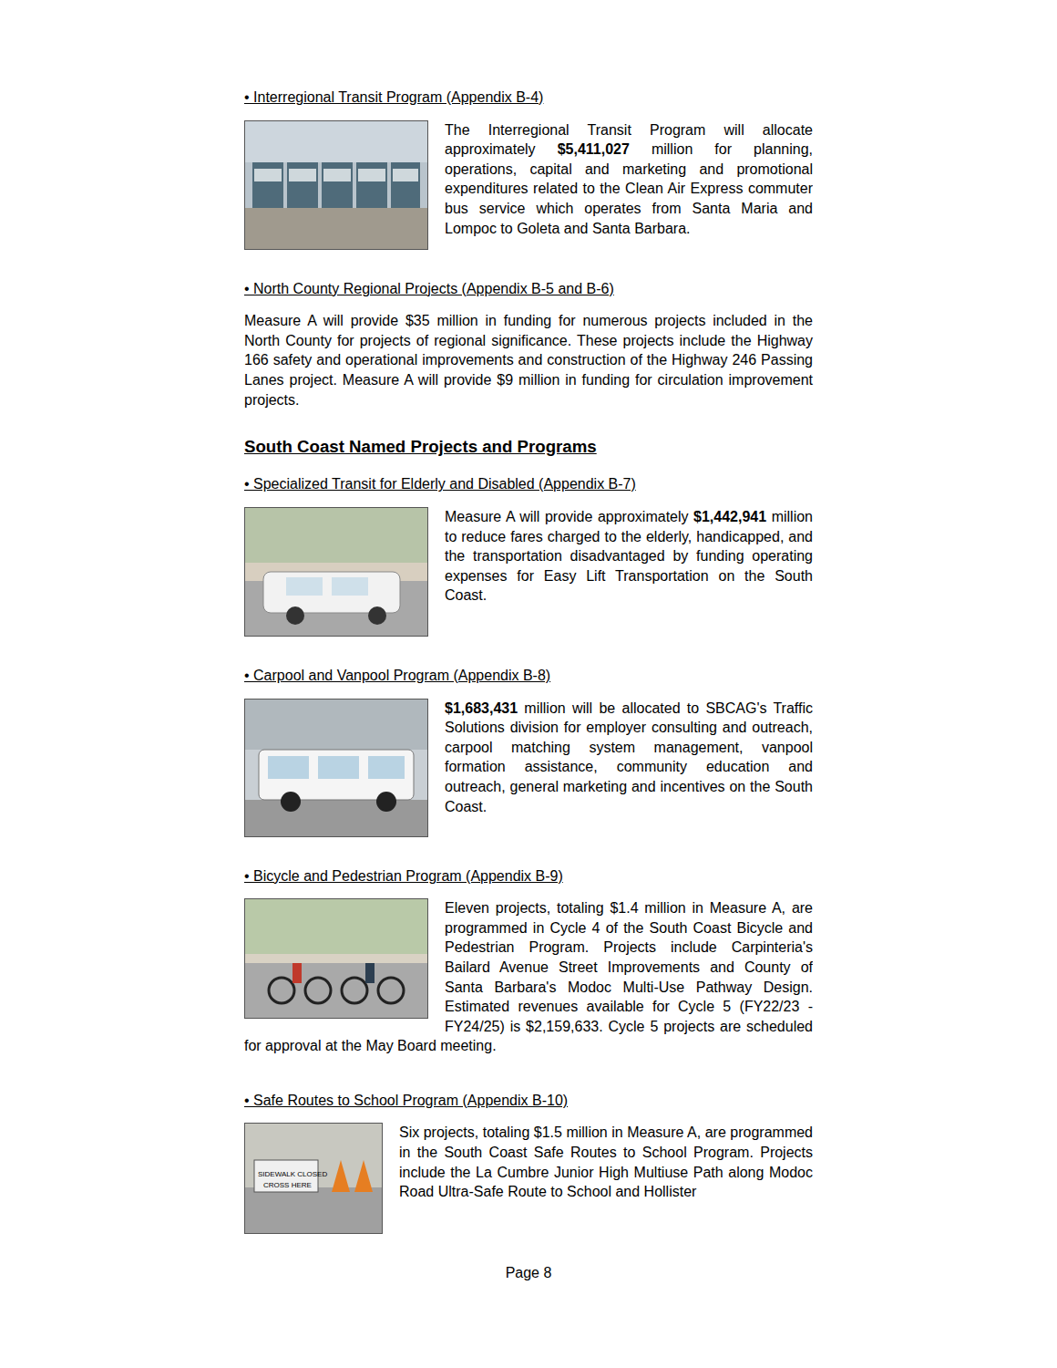• Interregional Transit Program (Appendix B-4)
The Interregional Transit Program will allocate approximately $5,411,027 million for planning, operations, capital and marketing and promotional expenditures related to the Clean Air Express commuter bus service which operates from Santa Maria and Lompoc to Goleta and Santa Barbara.
• North County Regional Projects (Appendix B-5 and B-6)
Measure A will provide $35 million in funding for numerous projects included in the North County for projects of regional significance. These projects include the Highway 166 safety and operational improvements and construction of the Highway 246 Passing Lanes project. Measure A will provide $9 million in funding for circulation improvement projects.
South Coast Named Projects and Programs
• Specialized Transit for Elderly and Disabled (Appendix B-7)
Measure A will provide approximately $1,442,941 million to reduce fares charged to the elderly, handicapped, and the transportation disadvantaged by funding operating expenses for Easy Lift Transportation on the South Coast.
• Carpool and Vanpool Program (Appendix B-8)
$1,683,431 million will be allocated to SBCAG's Traffic Solutions division for employer consulting and outreach, carpool matching system management, vanpool formation assistance, community education and outreach, general marketing and incentives on the South Coast.
• Bicycle and Pedestrian Program (Appendix B-9)
Eleven projects, totaling $1.4 million in Measure A, are programmed in Cycle 4 of the South Coast Bicycle and Pedestrian Program. Projects include Carpinteria's Bailard Avenue Street Improvements and County of Santa Barbara's Modoc Multi-Use Pathway Design. Estimated revenues available for Cycle 5 (FY22/23 - FY24/25) is $2,159,633. Cycle 5 projects are scheduled for approval at the May Board meeting.
• Safe Routes to School Program (Appendix B-10)
Six projects, totaling $1.5 million in Measure A, are programmed in the South Coast Safe Routes to School Program. Projects include the La Cumbre Junior High Multiuse Path along Modoc Road Ultra-Safe Route to School and Hollister
Page 8